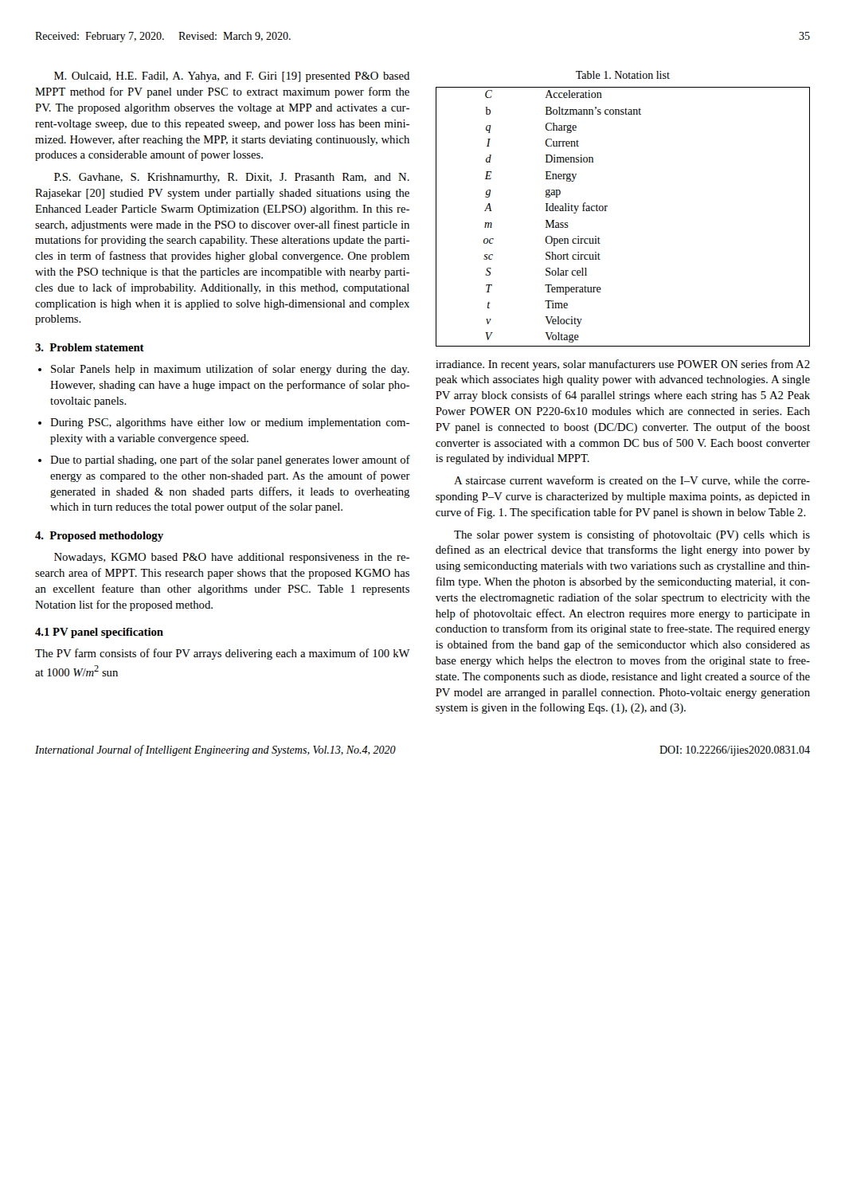Received: February 7, 2020. Revised: March 9, 2020.
35
M. Oulcaid, H.E. Fadil, A. Yahya, and F. Giri [19] presented P&O based MPPT method for PV panel under PSC to extract maximum power form the PV. The proposed algorithm observes the voltage at MPP and activates a current-voltage sweep, due to this repeated sweep, and power loss has been minimized. However, after reaching the MPP, it starts deviating continuously, which produces a considerable amount of power losses.
P.S. Gavhane, S. Krishnamurthy, R. Dixit, J. Prasanth Ram, and N. Rajasekar [20] studied PV system under partially shaded situations using the Enhanced Leader Particle Swarm Optimization (ELPSO) algorithm. In this research, adjustments were made in the PSO to discover over-all finest particle in mutations for providing the search capability. These alterations update the particles in term of fastness that provides higher global convergence. One problem with the PSO technique is that the particles are incompatible with nearby particles due to lack of improbability. Additionally, in this method, computational complication is high when it is applied to solve high-dimensional and complex problems.
3. Problem statement
Solar Panels help in maximum utilization of solar energy during the day. However, shading can have a huge impact on the performance of solar photovoltaic panels.
During PSC, algorithms have either low or medium implementation complexity with a variable convergence speed.
Due to partial shading, one part of the solar panel generates lower amount of energy as compared to the other non-shaded part. As the amount of power generated in shaded & non shaded parts differs, it leads to overheating which in turn reduces the total power output of the solar panel.
4. Proposed methodology
Nowadays, KGMO based P&O have additional responsiveness in the research area of MPPT. This research paper shows that the proposed KGMO has an excellent feature than other algorithms under PSC. Table 1 represents Notation list for the proposed method.
4.1 PV panel specification
The PV farm consists of four PV arrays delivering each a maximum of 100 kW at 1000 W/m2 sun
Table 1. Notation list
| C | Acceleration |
| b | Boltzmann’s constant |
| q | Charge |
| I | Current |
| d | Dimension |
| E | Energy |
| g | gap |
| A | Ideality factor |
| m | Mass |
| oc | Open circuit |
| sc | Short circuit |
| S | Solar cell |
| T | Temperature |
| t | Time |
| v | Velocity |
| V | Voltage |
irradiance. In recent years, solar manufacturers use POWER ON series from A2 peak which associates high quality power with advanced technologies. A single PV array block consists of 64 parallel strings where each string has 5 A2 Peak Power POWER ON P220-6x10 modules which are connected in series. Each PV panel is connected to boost (DC/DC) converter. The output of the boost converter is associated with a common DC bus of 500 V. Each boost converter is regulated by individual MPPT.
A staircase current waveform is created on the I–V curve, while the corresponding P–V curve is characterized by multiple maxima points, as depicted in curve of Fig. 1. The specification table for PV panel is shown in below Table 2.
The solar power system is consisting of photovoltaic (PV) cells which is defined as an electrical device that transforms the light energy into power by using semiconducting materials with two variations such as crystalline and thin-film type. When the photon is absorbed by the semiconducting material, it converts the electromagnetic radiation of the solar spectrum to electricity with the help of photovoltaic effect. An electron requires more energy to participate in conduction to transform from its original state to free-state. The required energy is obtained from the band gap of the semiconductor which also considered as base energy which helps the electron to moves from the original state to free-state. The components such as diode, resistance and light created a source of the PV model are arranged in parallel connection. Photo-voltaic energy generation system is given in the following Eqs. (1), (2), and (3).
International Journal of Intelligent Engineering and Systems, Vol.13, No.4, 2020
DOI: 10.22266/ijies2020.0831.04